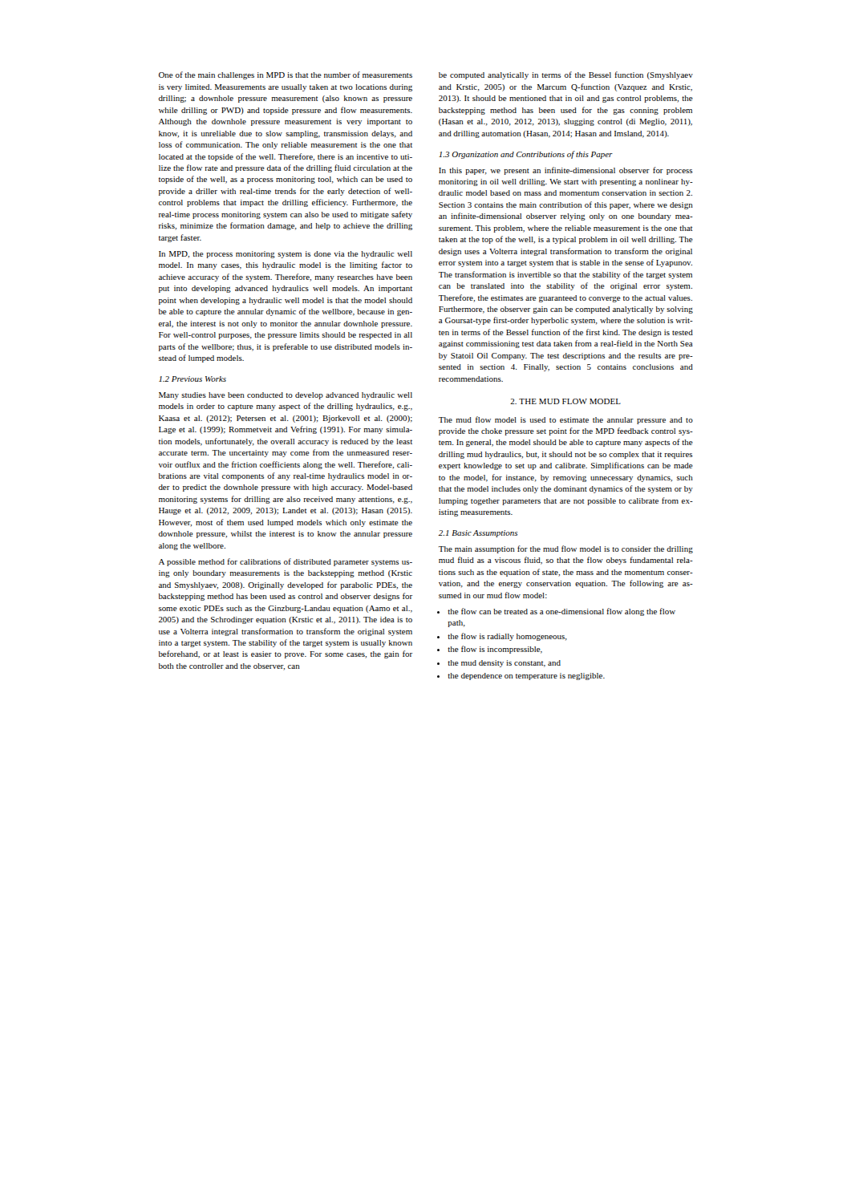One of the main challenges in MPD is that the number of measurements is very limited. Measurements are usually taken at two locations during drilling; a downhole pressure measurement (also known as pressure while drilling or PWD) and topside pressure and flow measurements. Although the downhole pressure measurement is very important to know, it is unreliable due to slow sampling, transmission delays, and loss of communication. The only reliable measurement is the one that located at the topside of the well. Therefore, there is an incentive to utilize the flow rate and pressure data of the drilling fluid circulation at the topside of the well, as a process monitoring tool, which can be used to provide a driller with real-time trends for the early detection of well-control problems that impact the drilling efficiency. Furthermore, the real-time process monitoring system can also be used to mitigate safety risks, minimize the formation damage, and help to achieve the drilling target faster.
In MPD, the process monitoring system is done via the hydraulic well model. In many cases, this hydraulic model is the limiting factor to achieve accuracy of the system. Therefore, many researches have been put into developing advanced hydraulics well models. An important point when developing a hydraulic well model is that the model should be able to capture the annular dynamic of the wellbore, because in general, the interest is not only to monitor the annular downhole pressure. For well-control purposes, the pressure limits should be respected in all parts of the wellbore; thus, it is preferable to use distributed models instead of lumped models.
1.2 Previous Works
Many studies have been conducted to develop advanced hydraulic well models in order to capture many aspect of the drilling hydraulics, e.g., Kaasa et al. (2012); Petersen et al. (2001); Bjorkevoll et al. (2000); Lage et al. (1999); Rommetveit and Vefring (1991). For many simulation models, unfortunately, the overall accuracy is reduced by the least accurate term. The uncertainty may come from the unmeasured reservoir outflux and the friction coefficients along the well. Therefore, calibrations are vital components of any real-time hydraulics model in order to predict the downhole pressure with high accuracy. Model-based monitoring systems for drilling are also received many attentions, e.g., Hauge et al. (2012, 2009, 2013); Landet et al. (2013); Hasan (2015). However, most of them used lumped models which only estimate the downhole pressure, whilst the interest is to know the annular pressure along the wellbore.
A possible method for calibrations of distributed parameter systems using only boundary measurements is the backstepping method (Krstic and Smyshlyaev, 2008). Originally developed for parabolic PDEs, the backstepping method has been used as control and observer designs for some exotic PDEs such as the Ginzburg-Landau equation (Aamo et al., 2005) and the Schrodinger equation (Krstic et al., 2011). The idea is to use a Volterra integral transformation to transform the original system into a target system. The stability of the target system is usually known beforehand, or at least is easier to prove. For some cases, the gain for both the controller and the observer, can
be computed analytically in terms of the Bessel function (Smyshlyaev and Krstic, 2005) or the Marcum Q-function (Vazquez and Krstic, 2013). It should be mentioned that in oil and gas control problems, the backstepping method has been used for the gas conning problem (Hasan et al., 2010, 2012, 2013), slugging control (di Meglio, 2011), and drilling automation (Hasan, 2014; Hasan and Imsland, 2014).
1.3 Organization and Contributions of this Paper
In this paper, we present an infinite-dimensional observer for process monitoring in oil well drilling. We start with presenting a nonlinear hydraulic model based on mass and momentum conservation in section 2. Section 3 contains the main contribution of this paper, where we design an infinite-dimensional observer relying only on one boundary measurement. This problem, where the reliable measurement is the one that taken at the top of the well, is a typical problem in oil well drilling. The design uses a Volterra integral transformation to transform the original error system into a target system that is stable in the sense of Lyapunov. The transformation is invertible so that the stability of the target system can be translated into the stability of the original error system. Therefore, the estimates are guaranteed to converge to the actual values. Furthermore, the observer gain can be computed analytically by solving a Goursat-type first-order hyperbolic system, where the solution is written in terms of the Bessel function of the first kind. The design is tested against commissioning test data taken from a real-field in the North Sea by Statoil Oil Company. The test descriptions and the results are presented in section 4. Finally, section 5 contains conclusions and recommendations.
2. The Mud Flow Model
The mud flow model is used to estimate the annular pressure and to provide the choke pressure set point for the MPD feedback control system. In general, the model should be able to capture many aspects of the drilling mud hydraulics, but, it should not be so complex that it requires expert knowledge to set up and calibrate. Simplifications can be made to the model, for instance, by removing unnecessary dynamics, such that the model includes only the dominant dynamics of the system or by lumping together parameters that are not possible to calibrate from existing measurements.
2.1 Basic Assumptions
The main assumption for the mud flow model is to consider the drilling mud fluid as a viscous fluid, so that the flow obeys fundamental relations such as the equation of state, the mass and the momentum conservation, and the energy conservation equation. The following are assumed in our mud flow model:
the flow can be treated as a one-dimensional flow along the flow path,
the flow is radially homogeneous,
the flow is incompressible,
the mud density is constant, and
the dependence on temperature is negligible.